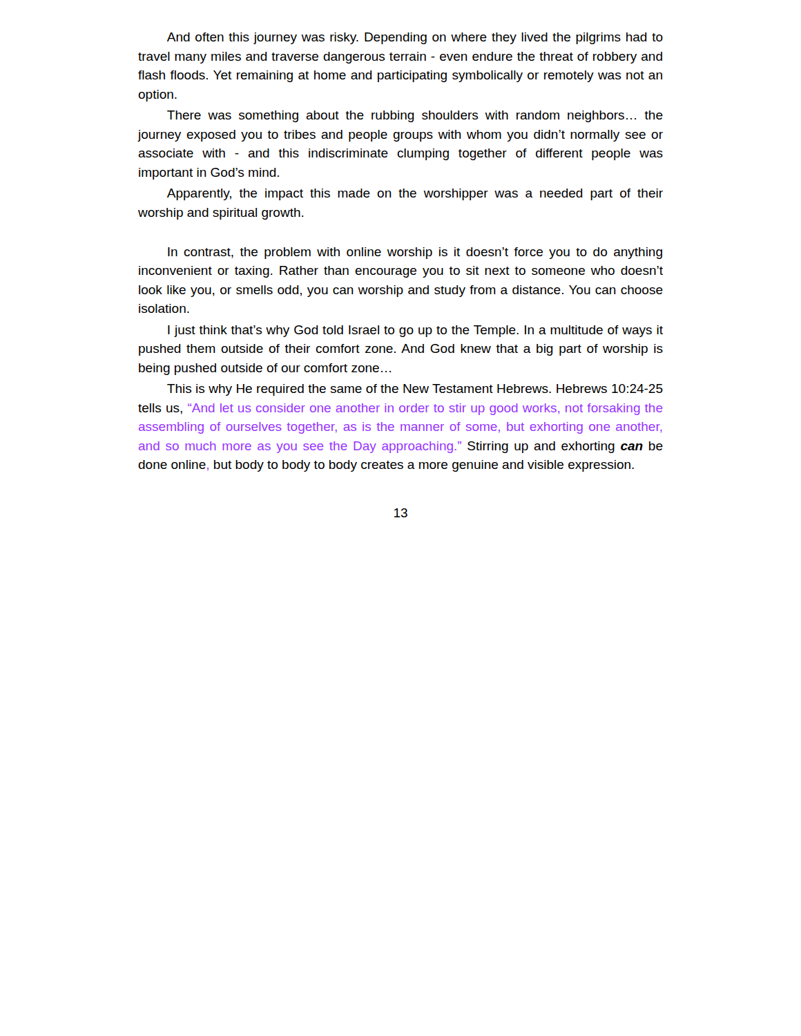And often this journey was risky. Depending on where they lived the pilgrims had to travel many miles and traverse dangerous terrain - even endure the threat of robbery and flash floods. Yet remaining at home and participating symbolically or remotely was not an option.
There was something about the rubbing shoulders with random neighbors… the journey exposed you to tribes and people groups with whom you didn’t normally see or associate with - and this indiscriminate clumping together of different people was important in God’s mind.
Apparently, the impact this made on the worshipper was a needed part of their worship and spiritual growth.
In contrast, the problem with online worship is it doesn’t force you to do anything inconvenient or taxing. Rather than encourage you to sit next to someone who doesn’t look like you, or smells odd, you can worship and study from a distance. You can choose isolation.
I just think that’s why God told Israel to go up to the Temple. In a multitude of ways it pushed them outside of their comfort zone. And God knew that a big part of worship is being pushed outside of our comfort zone…
This is why He required the same of the New Testament Hebrews. Hebrews 10:24-25 tells us, “And let us consider one another in order to stir up good works, not forsaking the assembling of ourselves together, as is the manner of some, but exhorting one another, and so much more as you see the Day approaching.” Stirring up and exhorting can be done online, but body to body to body creates a more genuine and visible expression.
13